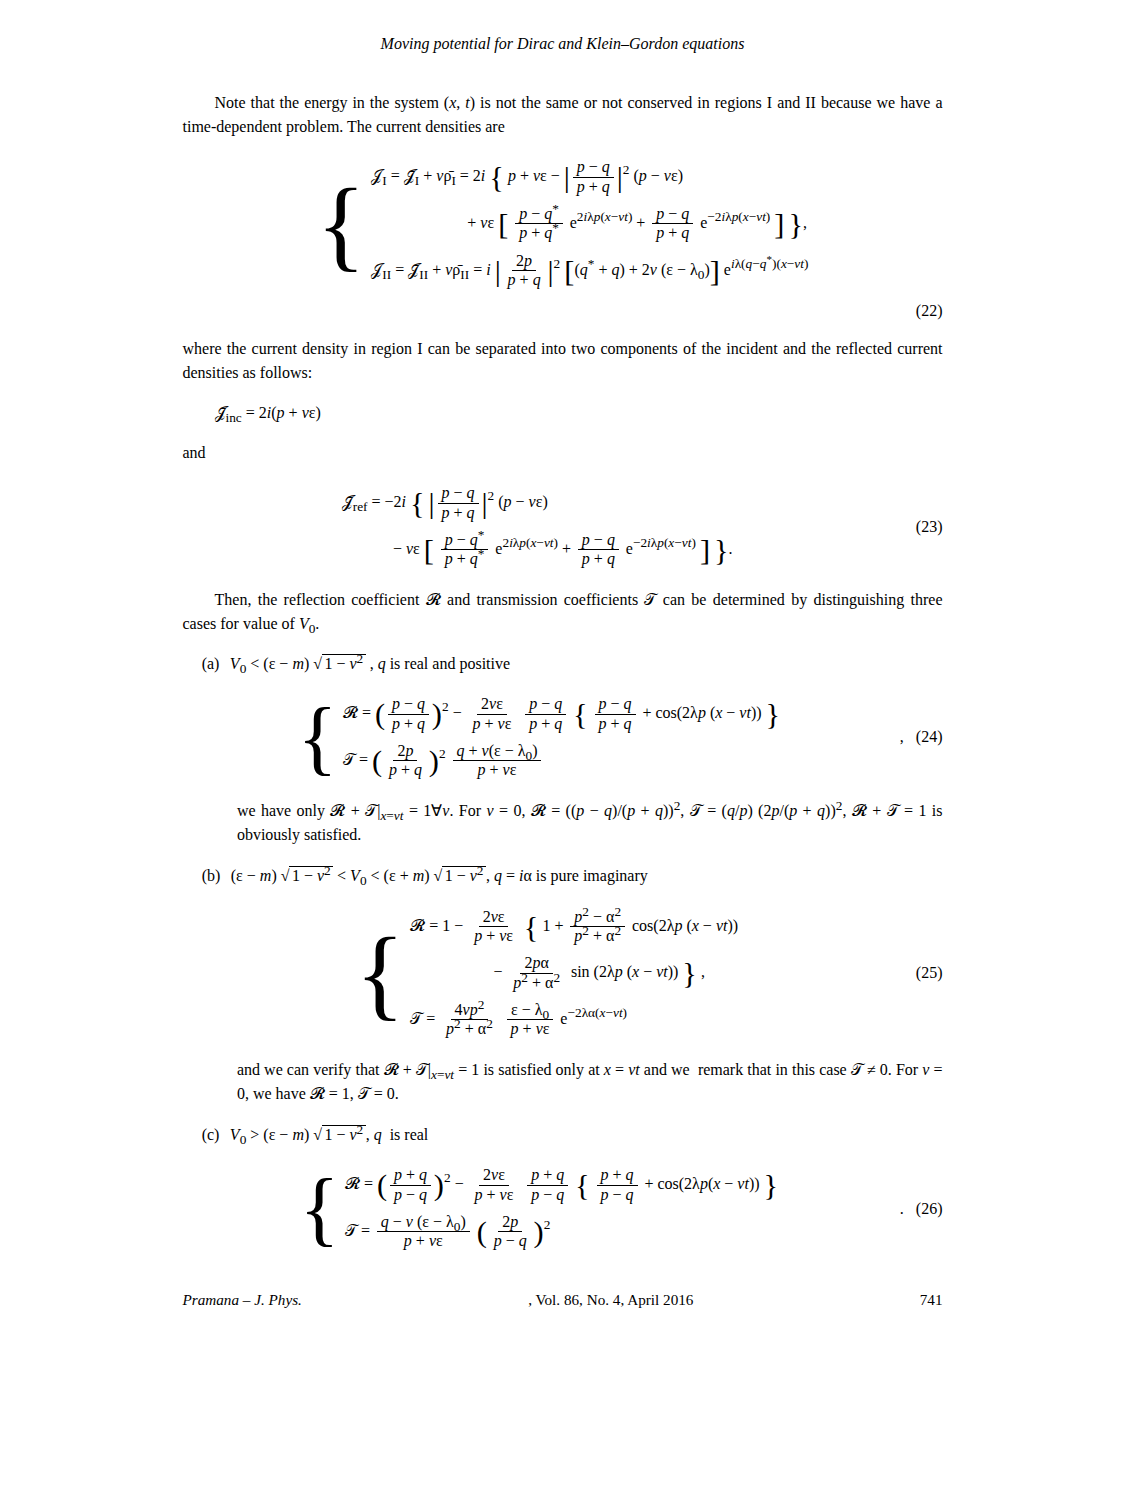Moving potential for Dirac and Klein–Gordon equations
Note that the energy in the system (x, t) is not the same or not conserved in regions I and II because we have a time-dependent problem. The current densities are
{ 𝒥I = 𝒥̄I + vρ̄I = 2i { p + vε − |p − q p + q|2 (p − vε) + vε [ p − q*p + q* e2iλp(x−vt) + p − q p + q e−2iλp(x−vt) ] }, 𝒥II = 𝒥̄II + vρ̄II = i |2p p + q|2 [(q* + q) + 2v (ε − λ0)] eiλ(q−q*)(x−vt)
(22)
where the current density in region I can be separated into two components of the incident and the reflected current densities as follows:
𝒥̄inc = 2i(p + vε)
and
𝒥̄ref = −2i { |p − q p + q|2 (p − vε) − vε [ p − q*p + q* e2iλp(x−vt) + p − q p + q e−2iλp(x−vt) ] }.
(23)
Then, the reflection coefficient 𝓡 and transmission coefficients 𝒯 can be determined by distinguishing three cases for value of V0.
(a) V0 < (ε − m) √1 − v2 , q is real and positive
{ 𝓡 = (p − q p + q)2 − 2vε p + vε p − q p + q { p − q p + q + cos(2λp (x − vt)) } 𝒯 = (2p p + q)2 q + v(ε − λ0) p + vε
, (24)
we have only 𝓡 + 𝒯|x=vt = 1∀v. For v = 0, 𝓡 = ((p − q)/(p + q))2, 𝒯 = (q/p) (2p/(p + q))2, 𝓡 + 𝒯 = 1 is obviously satisfied.
(b) (ε − m) √1 − v2 < V0 < (ε + m) √1 − v2, q = iα is pure imaginary
{ 𝓡 = 1 − 2vε p + vε { 1 + p2 − α2 p2 + α2 cos(2λp (x − vt)) − 2pα p2 + α2 sin (2λp (x − vt)) } , 𝒯 = 4vp2 p2 + α2 ε − λ0 p + vε e−2λα(x−vt)
(25)
and we can verify that 𝓡 + 𝒯|x=vt = 1 is satisfied only at x = vt and we remark that in this case 𝒯 ≠ 0. For v = 0, we have 𝓡 = 1, 𝒯 = 0.
(c) V0 > (ε − m) √1 − v2, q is real
{ 𝓡 = (p + q p − q)2 − 2vε p + vε p + q p − q { p + q p − q + cos(2λp(x − vt)) } 𝒯 = q − v (ε − λ0) p + vε (2p p − q)2
. (26)
Pramana – J. Phys., Vol. 86, No. 4, April 2016 741